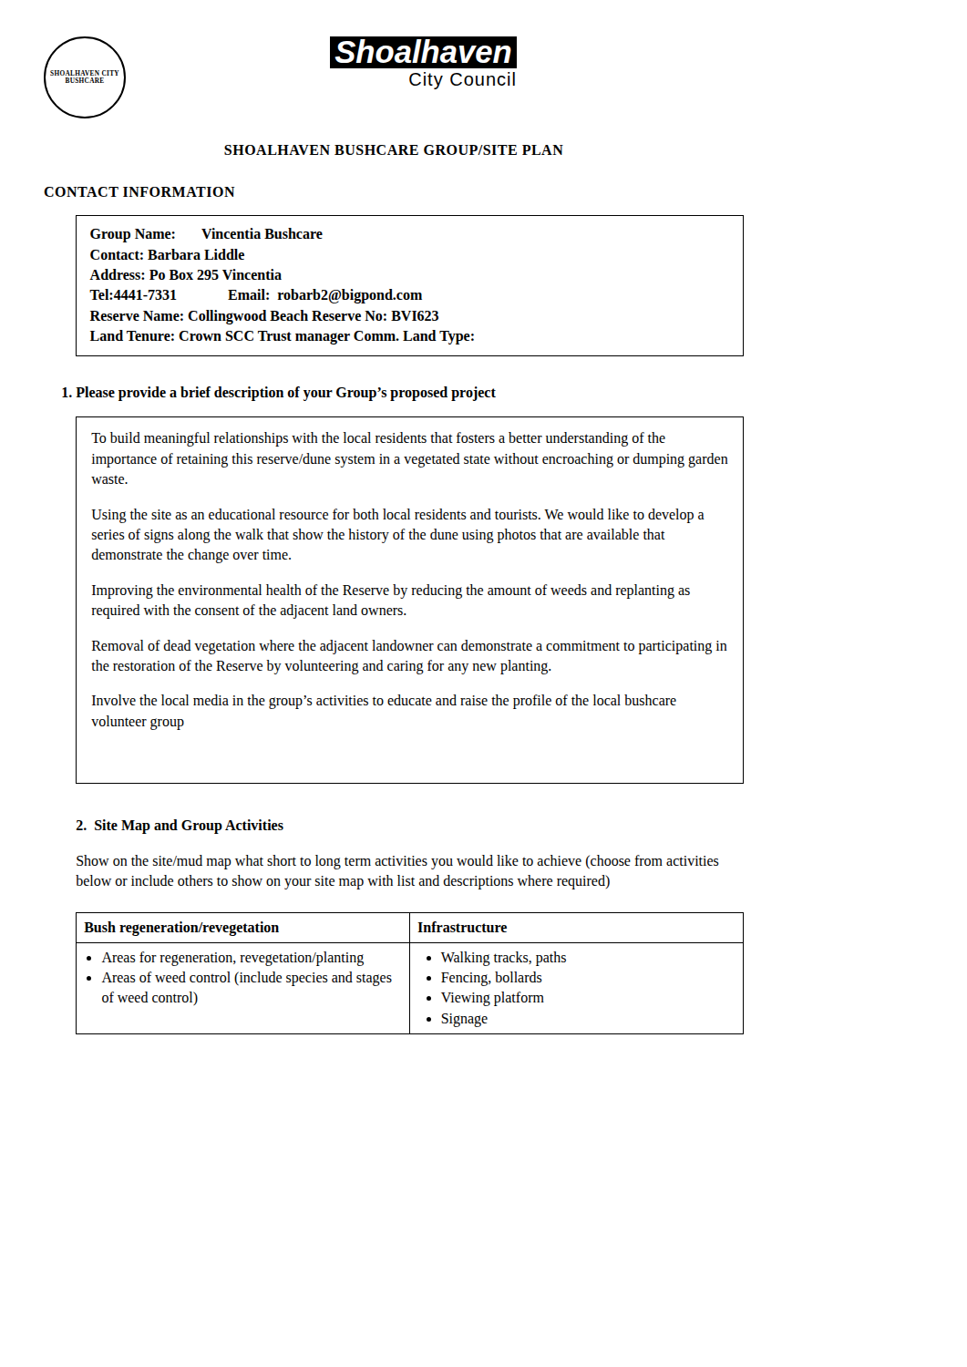SHOALHAVEN CITY BUSHCARE
Shoalhaven City Council
Shoalhaven Bushcare Group/Site Plan
Contact Information
Group Name: Vincentia Bushcare
Contact: Barbara Liddle
Address: Po Box 295 Vincentia
Tel:4441-7331Email: robarb2@bigpond.com
Reserve Name: Collingwood Beach Reserve No: BVI623
Land Tenure: Crown SCC Trust manager Comm. Land Type:
Please provide a brief description of your Group’s proposed project
To build meaningful relationships with the local residents that fosters a better understanding of the importance of retaining this reserve/dune system in a vegetated state without encroaching or dumping garden waste.
Using the site as an educational resource for both local residents and tourists. We would like to develop a series of signs along the walk that show the history of the dune using photos that are available that demonstrate the change over time.
Improving the environmental health of the Reserve by reducing the amount of weeds and replanting as required with the consent of the adjacent land owners.
Removal of dead vegetation where the adjacent landowner can demonstrate a commitment to participating in the restoration of the Reserve by volunteering and caring for any new planting.
Involve the local media in the group’s activities to educate and raise the profile of the local bushcare volunteer group
2. Site Map and Group Activities
Show on the site/mud map what short to long term activities you would like to achieve (choose from activities below or include others to show on your site map with list and descriptions where required)
| Bush regeneration/revegetation | Infrastructure |
| --- | --- |
| Areas for regeneration, revegetation/planting Areas of weed control (include species and stages of weed control) | Walking tracks, paths Fencing, bollards Viewing platform Signage |